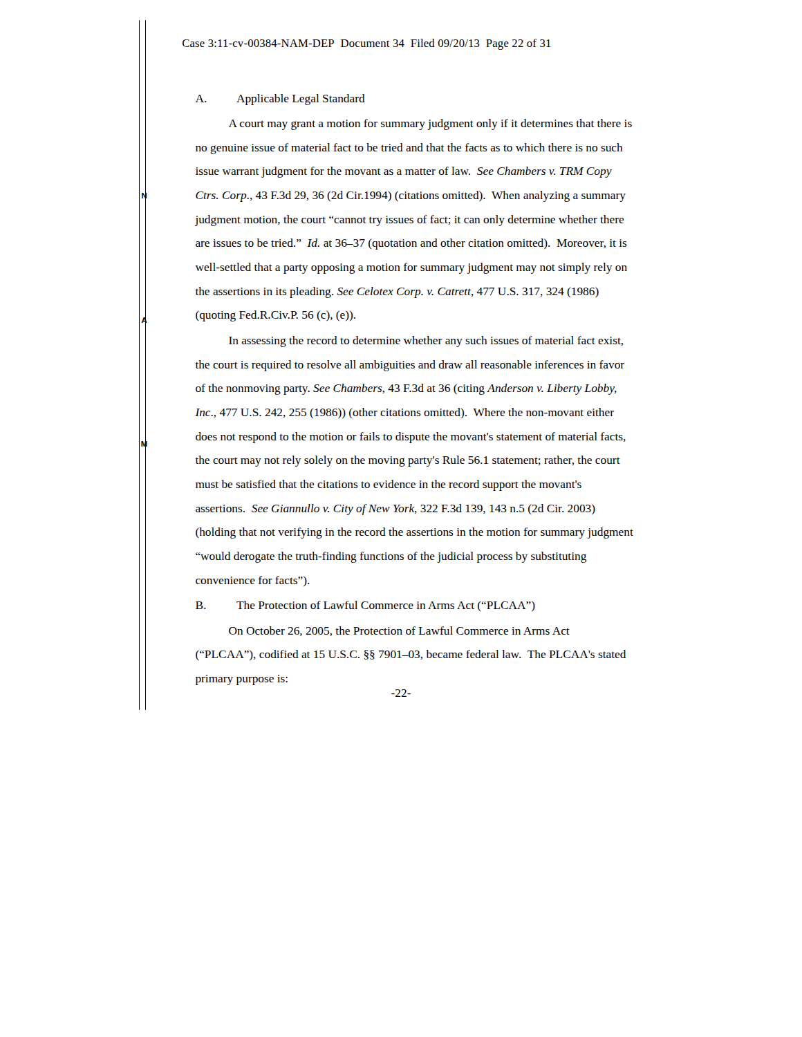N A M
Case 3:11-cv-00384-NAM-DEP Document 34 Filed 09/20/13 Page 22 of 31
A. Applicable Legal Standard
A court may grant a motion for summary judgment only if it determines that there is no genuine issue of material fact to be tried and that the facts as to which there is no such issue warrant judgment for the movant as a matter of law. See Chambers v. TRM Copy Ctrs. Corp., 43 F.3d 29, 36 (2d Cir.1994) (citations omitted). When analyzing a summary judgment motion, the court “cannot try issues of fact; it can only determine whether there are issues to be tried.” Id. at 36–37 (quotation and other citation omitted). Moreover, it is well-settled that a party opposing a motion for summary judgment may not simply rely on the assertions in its pleading. See Celotex Corp. v. Catrett, 477 U.S. 317, 324 (1986) (quoting Fed.R.Civ.P. 56 (c), (e)).
In assessing the record to determine whether any such issues of material fact exist, the court is required to resolve all ambiguities and draw all reasonable inferences in favor of the nonmoving party. See Chambers, 43 F.3d at 36 (citing Anderson v. Liberty Lobby, Inc., 477 U.S. 242, 255 (1986)) (other citations omitted). Where the non-movant either does not respond to the motion or fails to dispute the movant's statement of material facts, the court may not rely solely on the moving party's Rule 56.1 statement; rather, the court must be satisfied that the citations to evidence in the record support the movant's assertions. See Giannullo v. City of New York, 322 F.3d 139, 143 n.5 (2d Cir. 2003) (holding that not verifying in the record the assertions in the motion for summary judgment “would derogate the truth-finding functions of the judicial process by substituting convenience for facts”).
B. The Protection of Lawful Commerce in Arms Act (“PLCAA”)
On October 26, 2005, the Protection of Lawful Commerce in Arms Act (“PLCAA”), codified at 15 U.S.C. §§ 7901–03, became federal law. The PLCAA's stated primary purpose is:
-22-